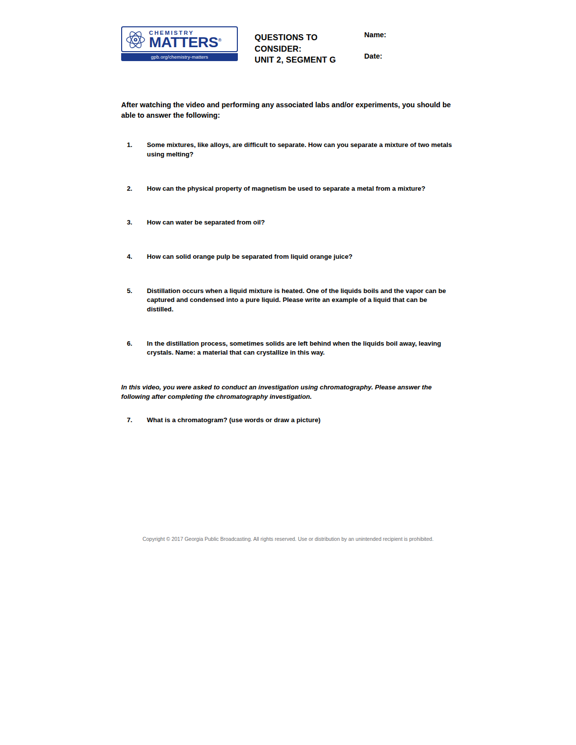CHEMISTRY MATTERS®
gpb.org/chemistry-matters
Questions to Consider:
Unit 2, Segment G
Name:
Date:
After watching the video and performing any associated labs and/or experiments, you should be able to answer the following:
Some mixtures, like alloys, are difficult to separate. How can you separate a mixture of two metals using melting?
How can the physical property of magnetism be used to separate a metal from a mixture?
How can water be separated from oil?
How can solid orange pulp be separated from liquid orange juice?
Distillation occurs when a liquid mixture is heated. One of the liquids boils and the vapor can be captured and condensed into a pure liquid. Please write an example of a liquid that can be distilled.
In the distillation process, sometimes solids are left behind when the liquids boil away, leaving crystals. Name: a material that can crystallize in this way.
In this video, you were asked to conduct an investigation using chromatography. Please answer the following after completing the chromatography investigation.
What is a chromatogram? (use words or draw a picture)
Copyright © 2017 Georgia Public Broadcasting. All rights reserved. Use or distribution by an unintended recipient is prohibited.